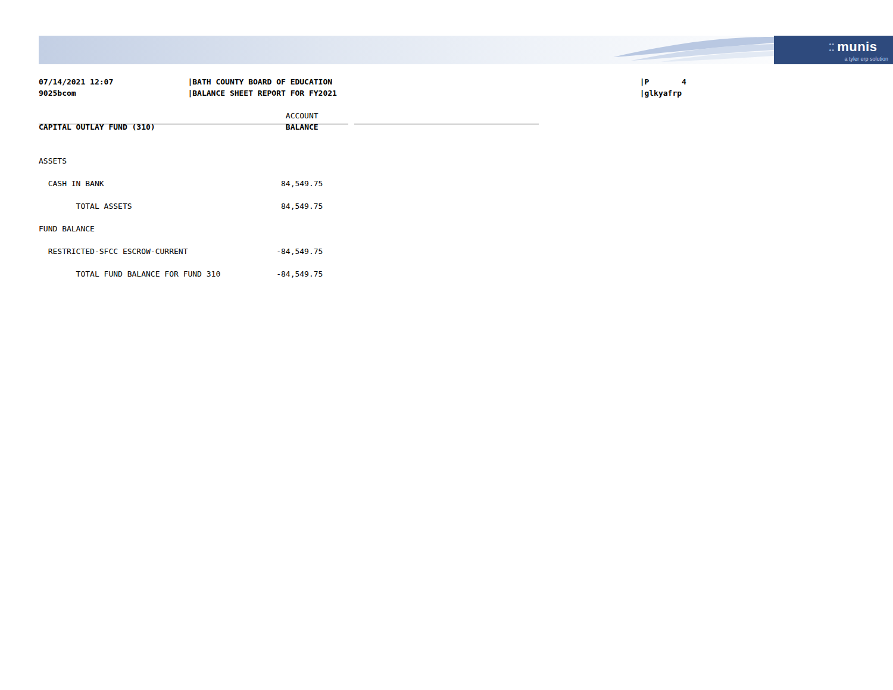••
••munis a tyler erp solution
07/14/2021 12:07                |BATH COUNTY BOARD OF EDUCATION                                                                  |P       4
9025bcom                        |BALANCE SHEET REPORT FOR FY2021                                                                 |glkyafrp

                                                     ACCOUNT
CAPITAL OUTLAY FUND (310)                            BALANCE


ASSETS

  CASH IN BANK                                      84,549.75

        TOTAL ASSETS                                84,549.75

FUND BALANCE

  RESTRICTED-SFCC ESCROW-CURRENT                   -84,549.75

        TOTAL FUND BALANCE FOR FUND 310            -84,549.75